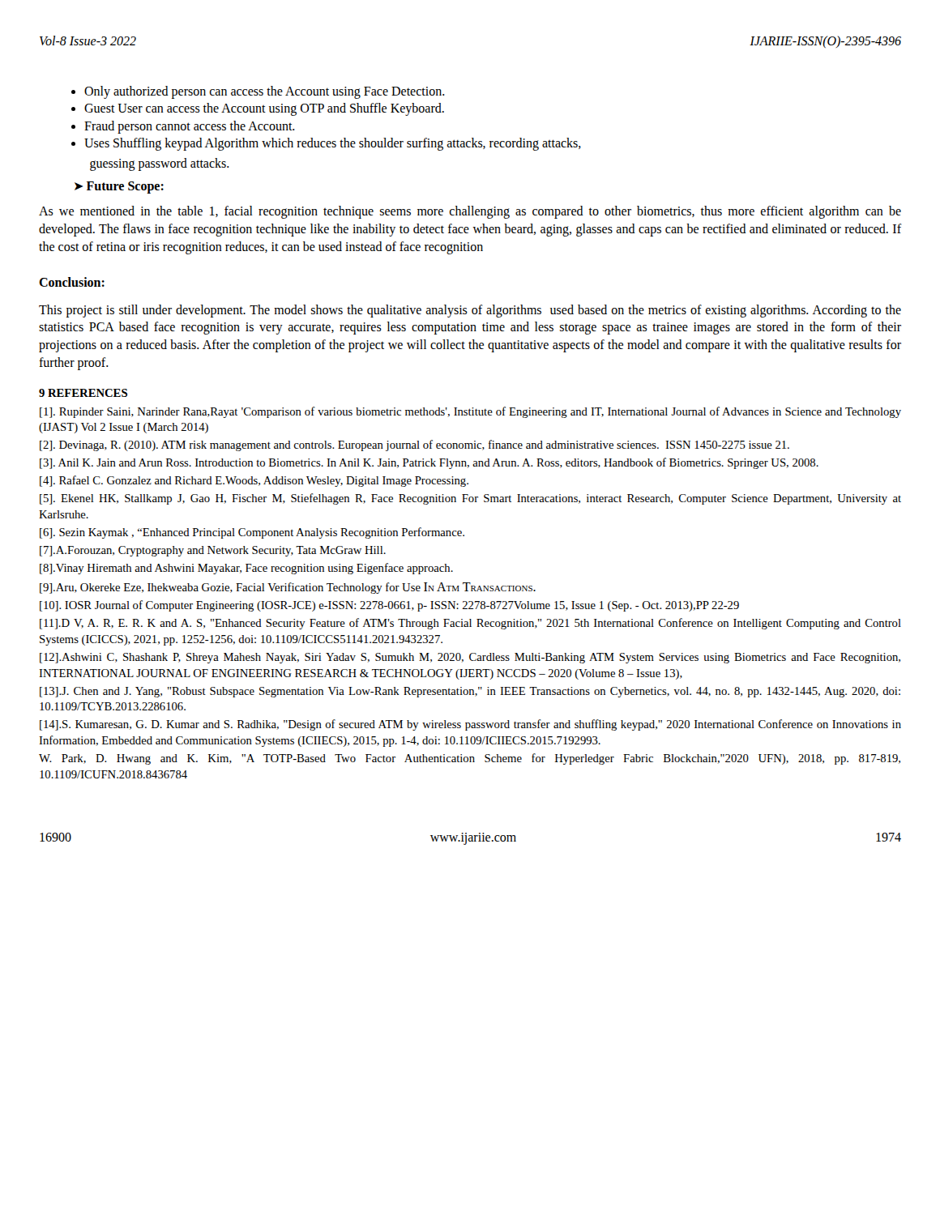Vol-8 Issue-3 2022
IJARIIE-ISSN(O)-2395-4396
Only authorized person can access the Account using Face Detection.
Guest User can access the Account using OTP and Shuffle Keyboard.
Fraud person cannot access the Account.
Uses Shuffling keypad Algorithm which reduces the shoulder surfing attacks, recording attacks,
guessing password attacks.
Future Scope:
As we mentioned in the table 1, facial recognition technique seems more challenging as compared to other biometrics, thus more efficient algorithm can be developed. The flaws in face recognition technique like the inability to detect face when beard, aging, glasses and caps can be rectified and eliminated or reduced. If the cost of retina or iris recognition reduces, it can be used instead of face recognition
Conclusion:
This project is still under development. The model shows the qualitative analysis of algorithms used based on the metrics of existing algorithms. According to the statistics PCA based face recognition is very accurate, requires less computation time and less storage space as trainee images are stored in the form of their projections on a reduced basis. After the completion of the project we will collect the quantitative aspects of the model and compare it with the qualitative results for further proof.
9 REFERENCES
[1]. Rupinder Saini, Narinder Rana,Rayat 'Comparison of various biometric methods', Institute of Engineering and IT, International Journal of Advances in Science and Technology (IJAST) Vol 2 Issue I (March 2014)
[2]. Devinaga, R. (2010). ATM risk management and controls. European journal of economic, finance and administrative sciences. ISSN 1450-2275 issue 21.
[3]. Anil K. Jain and Arun Ross. Introduction to Biometrics. In Anil K. Jain, Patrick Flynn, and Arun. A. Ross, editors, Handbook of Biometrics. Springer US, 2008.
[4]. Rafael C. Gonzalez and Richard E.Woods, Addison Wesley, Digital Image Processing.
[5]. Ekenel HK, Stallkamp J, Gao H, Fischer M, Stiefelhagen R, Face Recognition For Smart Interacations, interact Research, Computer Science Department, University at Karlsruhe.
[6]. Sezin Kaymak , “Enhanced Principal Component Analysis Recognition Performance.
[7].A.Forouzan, Cryptography and Network Security, Tata McGraw Hill.
[8].Vinay Hiremath and Ashwini Mayakar, Face recognition using Eigenface approach.
[9].Aru, Okereke Eze, Ihekweaba Gozie, Facial Verification Technology for Use In Atm Transactions.
[10]. IOSR Journal of Computer Engineering (IOSR-JCE) e-ISSN: 2278-0661, p- ISSN: 2278-8727Volume 15, Issue 1 (Sep. - Oct. 2013),PP 22-29
[11].D V, A. R, E. R. K and A. S, "Enhanced Security Feature of ATM's Through Facial Recognition," 2021 5th International Conference on Intelligent Computing and Control Systems (ICICCS), 2021, pp. 1252-1256, doi: 10.1109/ICICCS51141.2021.9432327.
[12].Ashwini C, Shashank P, Shreya Mahesh Nayak, Siri Yadav S, Sumukh M, 2020, Cardless Multi-Banking ATM System Services using Biometrics and Face Recognition, INTERNATIONAL JOURNAL OF ENGINEERING RESEARCH & TECHNOLOGY (IJERT) NCCDS – 2020 (Volume 8 – Issue 13),
[13].J. Chen and J. Yang, "Robust Subspace Segmentation Via Low-Rank Representation," in IEEE Transactions on Cybernetics, vol. 44, no. 8, pp. 1432-1445, Aug. 2020, doi: 10.1109/TCYB.2013.2286106.
[14].S. Kumaresan, G. D. Kumar and S. Radhika, "Design of secured ATM by wireless password transfer and shuffling keypad," 2020 International Conference on Innovations in Information, Embedded and Communication Systems (ICIIECS), 2015, pp. 1-4, doi: 10.1109/ICIIECS.2015.7192993.
W. Park, D. Hwang and K. Kim, "A TOTP-Based Two Factor Authentication Scheme for Hyperledger Fabric Blockchain,"2020 UFN), 2018, pp. 817-819, 10.1109/ICUFN.2018.8436784
16900
www.ijariie.com
1974